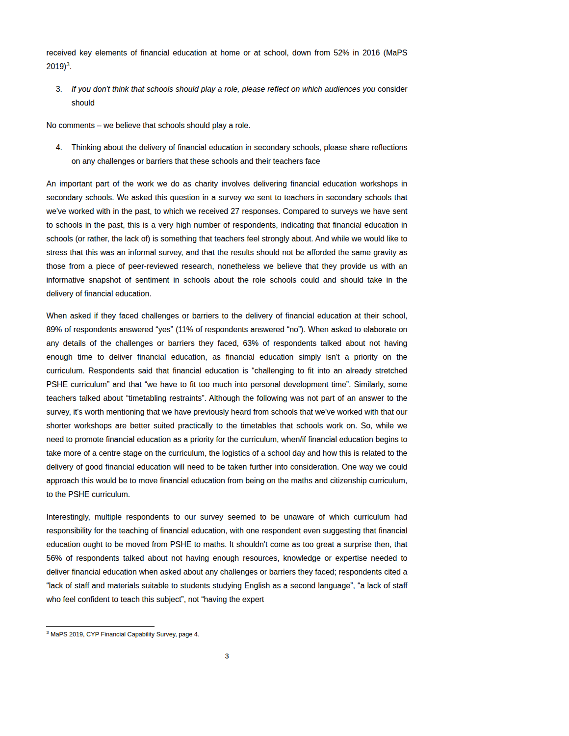received key elements of financial education at home or at school, down from 52% in 2016 (MaPS 2019)3.
If you don't think that schools should play a role, please reflect on which audiences you consider should
No comments – we believe that schools should play a role.
Thinking about the delivery of financial education in secondary schools, please share reflections on any challenges or barriers that these schools and their teachers face
An important part of the work we do as charity involves delivering financial education workshops in secondary schools. We asked this question in a survey we sent to teachers in secondary schools that we've worked with in the past, to which we received 27 responses. Compared to surveys we have sent to schools in the past, this is a very high number of respondents, indicating that financial education in schools (or rather, the lack of) is something that teachers feel strongly about. And while we would like to stress that this was an informal survey, and that the results should not be afforded the same gravity as those from a piece of peer-reviewed research, nonetheless we believe that they provide us with an informative snapshot of sentiment in schools about the role schools could and should take in the delivery of financial education.
When asked if they faced challenges or barriers to the delivery of financial education at their school, 89% of respondents answered “yes” (11% of respondents answered “no”). When asked to elaborate on any details of the challenges or barriers they faced, 63% of respondents talked about not having enough time to deliver financial education, as financial education simply isn't a priority on the curriculum. Respondents said that financial education is “challenging to fit into an already stretched PSHE curriculum” and that “we have to fit too much into personal development time”. Similarly, some teachers talked about “timetabling restraints”. Although the following was not part of an answer to the survey, it's worth mentioning that we have previously heard from schools that we've worked with that our shorter workshops are better suited practically to the timetables that schools work on. So, while we need to promote financial education as a priority for the curriculum, when/if financial education begins to take more of a centre stage on the curriculum, the logistics of a school day and how this is related to the delivery of good financial education will need to be taken further into consideration. One way we could approach this would be to move financial education from being on the maths and citizenship curriculum, to the PSHE curriculum.
Interestingly, multiple respondents to our survey seemed to be unaware of which curriculum had responsibility for the teaching of financial education, with one respondent even suggesting that financial education ought to be moved from PSHE to maths. It shouldn't come as too great a surprise then, that 56% of respondents talked about not having enough resources, knowledge or expertise needed to deliver financial education when asked about any challenges or barriers they faced; respondents cited a “lack of staff and materials suitable to students studying English as a second language”, “a lack of staff who feel confident to teach this subject”, not “having the expert
3 MaPS 2019, CYP Financial Capability Survey, page 4.
3